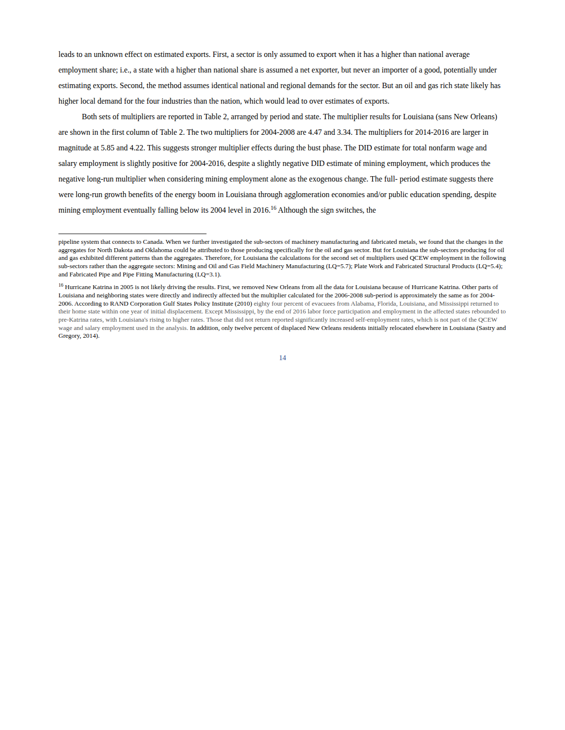leads to an unknown effect on estimated exports. First, a sector is only assumed to export when it has a higher than national average employment share; i.e., a state with a higher than national share is assumed a net exporter, but never an importer of a good, potentially under estimating exports. Second, the method assumes identical national and regional demands for the sector. But an oil and gas rich state likely has higher local demand for the four industries than the nation, which would lead to over estimates of exports.
Both sets of multipliers are reported in Table 2, arranged by period and state. The multiplier results for Louisiana (sans New Orleans) are shown in the first column of Table 2. The two multipliers for 2004-2008 are 4.47 and 3.34. The multipliers for 2014-2016 are larger in magnitude at 5.85 and 4.22. This suggests stronger multiplier effects during the bust phase. The DID estimate for total nonfarm wage and salary employment is slightly positive for 2004-2016, despite a slightly negative DID estimate of mining employment, which produces the negative long-run multiplier when considering mining employment alone as the exogenous change. The full- period estimate suggests there were long-run growth benefits of the energy boom in Louisiana through agglomeration economies and/or public education spending, despite mining employment eventually falling below its 2004 level in 2016.16 Although the sign switches, the
pipeline system that connects to Canada. When we further investigated the sub-sectors of machinery manufacturing and fabricated metals, we found that the changes in the aggregates for North Dakota and Oklahoma could be attributed to those producing specifically for the oil and gas sector. But for Louisiana the sub-sectors producing for oil and gas exhibited different patterns than the aggregates. Therefore, for Louisiana the calculations for the second set of multipliers used QCEW employment in the following sub-sectors rather than the aggregate sectors: Mining and Oil and Gas Field Machinery Manufacturing (LQ=5.7); Plate Work and Fabricated Structural Products (LQ=5.4); and Fabricated Pipe and Pipe Fitting Manufacturing (LQ=3.1).
16 Hurricane Katrina in 2005 is not likely driving the results. First, we removed New Orleans from all the data for Louisiana because of Hurricane Katrina. Other parts of Louisiana and neighboring states were directly and indirectly affected but the multiplier calculated for the 2006-2008 sub-period is approximately the same as for 2004-2006. According to RAND Corporation Gulf States Policy Institute (2010) eighty four percent of evacuees from Alabama, Florida, Louisiana, and Mississippi returned to their home state within one year of initial displacement. Except Mississippi, by the end of 2016 labor force participation and employment in the affected states rebounded to pre-Katrina rates, with Louisiana's rising to higher rates. Those that did not return reported significantly increased self-employment rates, which is not part of the QCEW wage and salary employment used in the analysis. In addition, only twelve percent of displaced New Orleans residents initially relocated elsewhere in Louisiana (Sastry and Gregory, 2014).
14